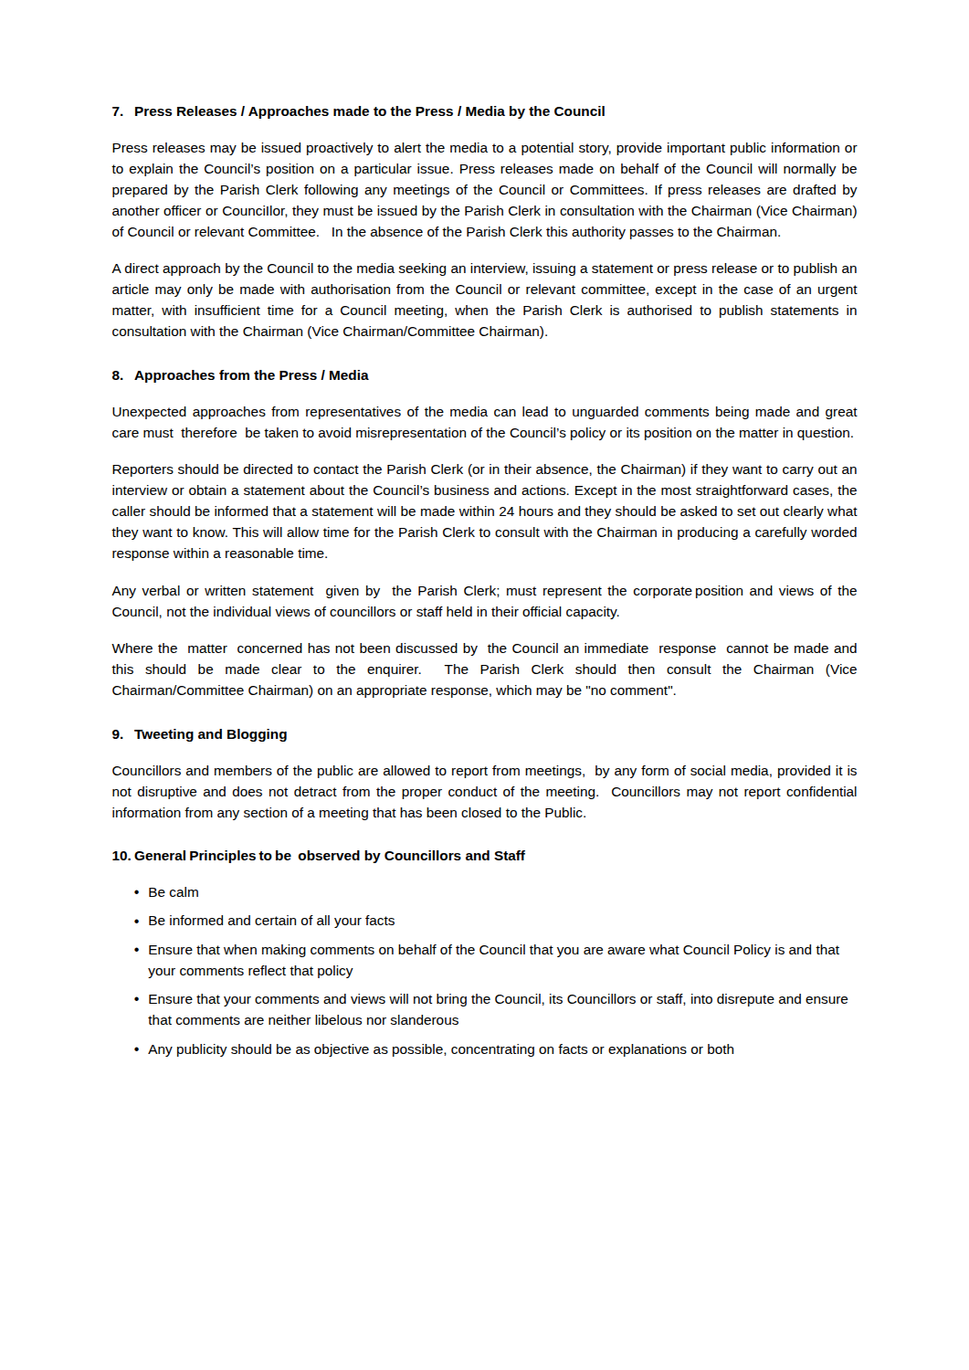7. Press Releases / Approaches made to the Press / Media by the Council
Press releases may be issued proactively to alert the media to a potential story, provide important public information or to explain the Council’s position on a particular issue. Press releases made on behalf of the Council will normally be prepared by the Parish Clerk following any meetings of the Council or Committees. If press releases are drafted by another officer or CounciIlor, they must be issued by the Parish Clerk in consultation with the Chairman (Vice Chairman) of Council or relevant Committee. In the absence of the Parish Clerk this authority passes to the Chairman.
A direct approach by the Council to the media seeking an interview, issuing a statement or press release or to publish an article may only be made with authorisation from the Council or relevant committee, except in the case of an urgent matter, with insufficient time for a Council meeting, when the Parish Clerk is authorised to publish statements in consultation with the Chairman (Vice Chairman/Committee Chairman).
8. Approaches from the Press / Media
Unexpected approaches from representatives of the media can lead to unguarded comments being made and great care must therefore be taken to avoid misrepresentation of the Council’s policy or its position on the matter in question.
Reporters should be directed to contact the Parish Clerk (or in their absence, the Chairman) if they want to carry out an interview or obtain a statement about the Council’s business and actions. Except in the most straightforward cases, the caller should be informed that a statement will be made within 24 hours and they should be asked to set out clearly what they want to know. This will allow time for the Parish Clerk to consult with the Chairman in producing a carefully worded response within a reasonable time.
Any verbal or written statement given by the Parish Clerk; must represent the corporate position and views of the Council, not the individual views of councillors or staff held in their official capacity.
Where the matter concerned has not been discussed by the Council an immediate response cannot be made and this should be made clear to the enquirer. The Parish Clerk should then consult the Chairman (Vice Chairman/Committee Chairman) on an appropriate response, which may be "no comment".
9. Tweeting and Blogging
Councillors and members of the public are allowed to report from meetings, by any form of social media, provided it is not disruptive and does not detract from the proper conduct of the meeting. Councillors may not report confidential information from any section of a meeting that has been closed to the Public.
10. General Principles to be  observed by Councillors and Staff
Be calm
Be informed and certain of all your facts
Ensure that when making comments on behalf of the Council that you are aware what Council Policy is and that your comments reflect that policy
Ensure that your comments and views will not bring the Council, its Councillors or staff, into disrepute and ensure that comments are neither libelous nor slanderous
Any publicity should be as objective as possible, concentrating on facts or explanations or both